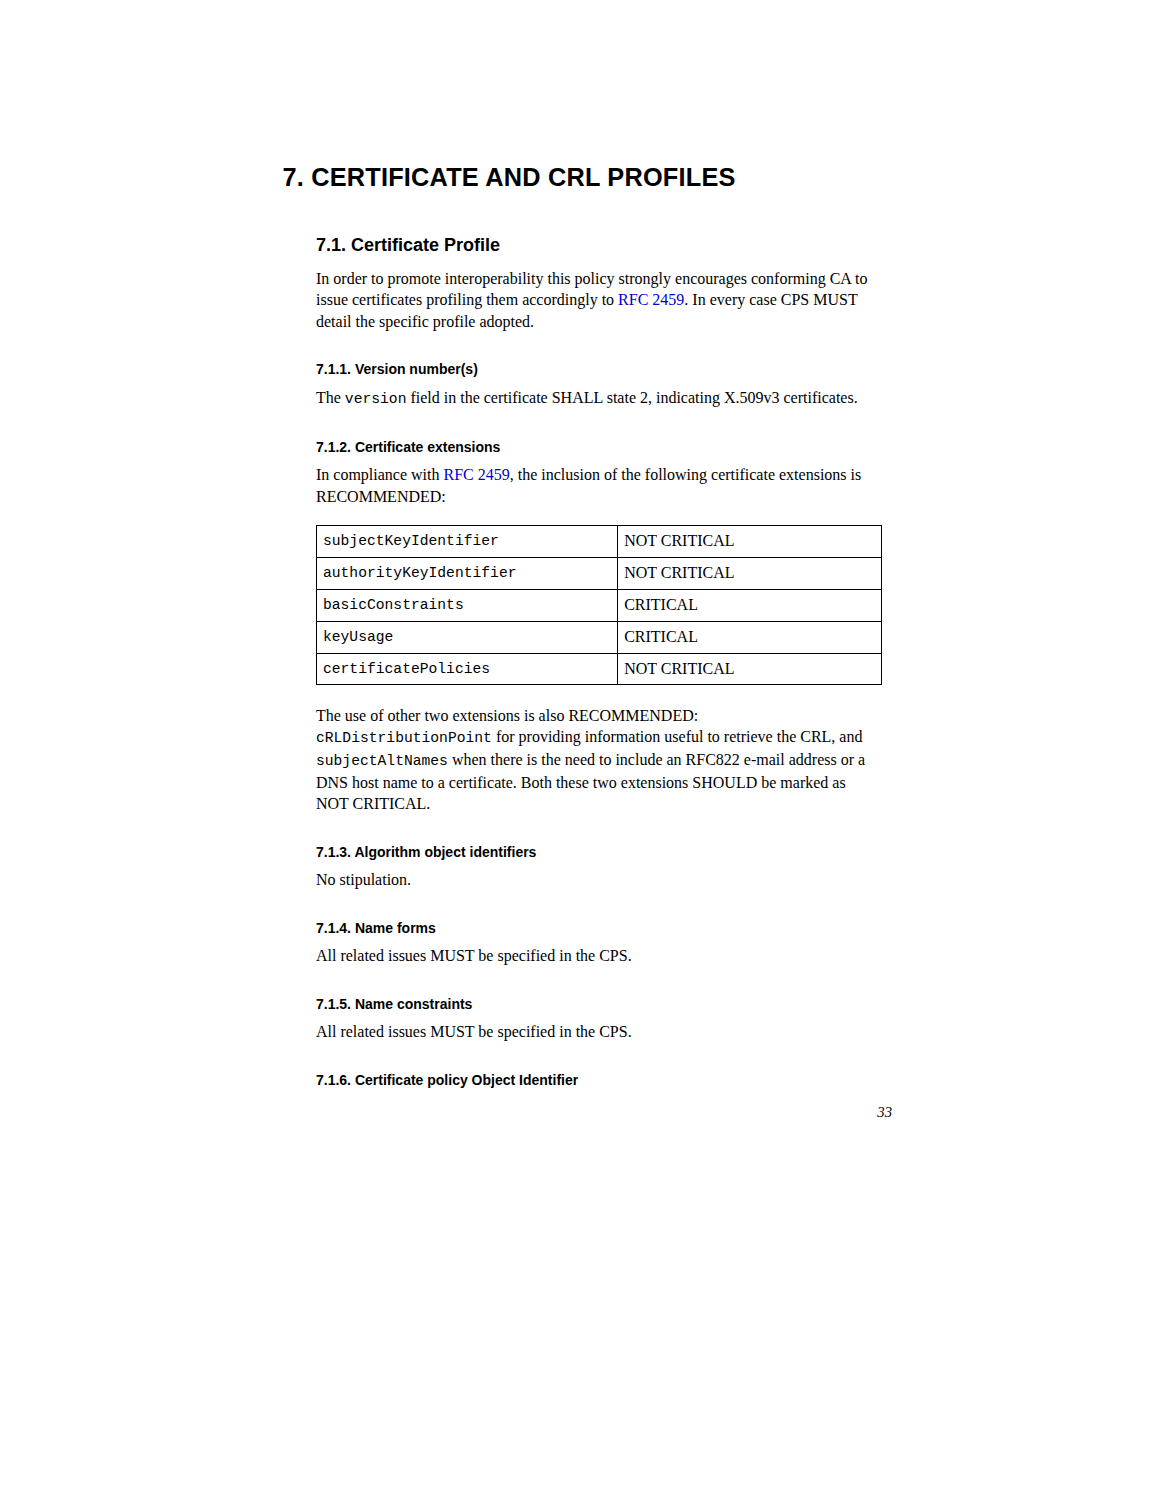7. CERTIFICATE AND CRL PROFILES
7.1. Certificate Profile
In order to promote interoperability this policy strongly encourages conforming CA to issue certificates profiling them accordingly to RFC 2459. In every case CPS MUST detail the specific profile adopted.
7.1.1. Version number(s)
The version field in the certificate SHALL state 2, indicating X.509v3 certificates.
7.1.2. Certificate extensions
In compliance with RFC 2459, the inclusion of the following certificate extensions is RECOMMENDED:
| subjectKeyIdentifier | NOT CRITICAL |
| authorityKeyIdentifier | NOT CRITICAL |
| basicConstraints | CRITICAL |
| keyUsage | CRITICAL |
| certificatePolicies | NOT CRITICAL |
The use of other two extensions is also RECOMMENDED: cRLDistributionPoint for providing information useful to retrieve the CRL, and subjectAltNames when there is the need to include an RFC822 e-mail address or a DNS host name to a certificate. Both these two extensions SHOULD be marked as NOT CRITICAL.
7.1.3. Algorithm object identifiers
No stipulation.
7.1.4. Name forms
All related issues MUST be specified in the CPS.
7.1.5. Name constraints
All related issues MUST be specified in the CPS.
7.1.6. Certificate policy Object Identifier
33